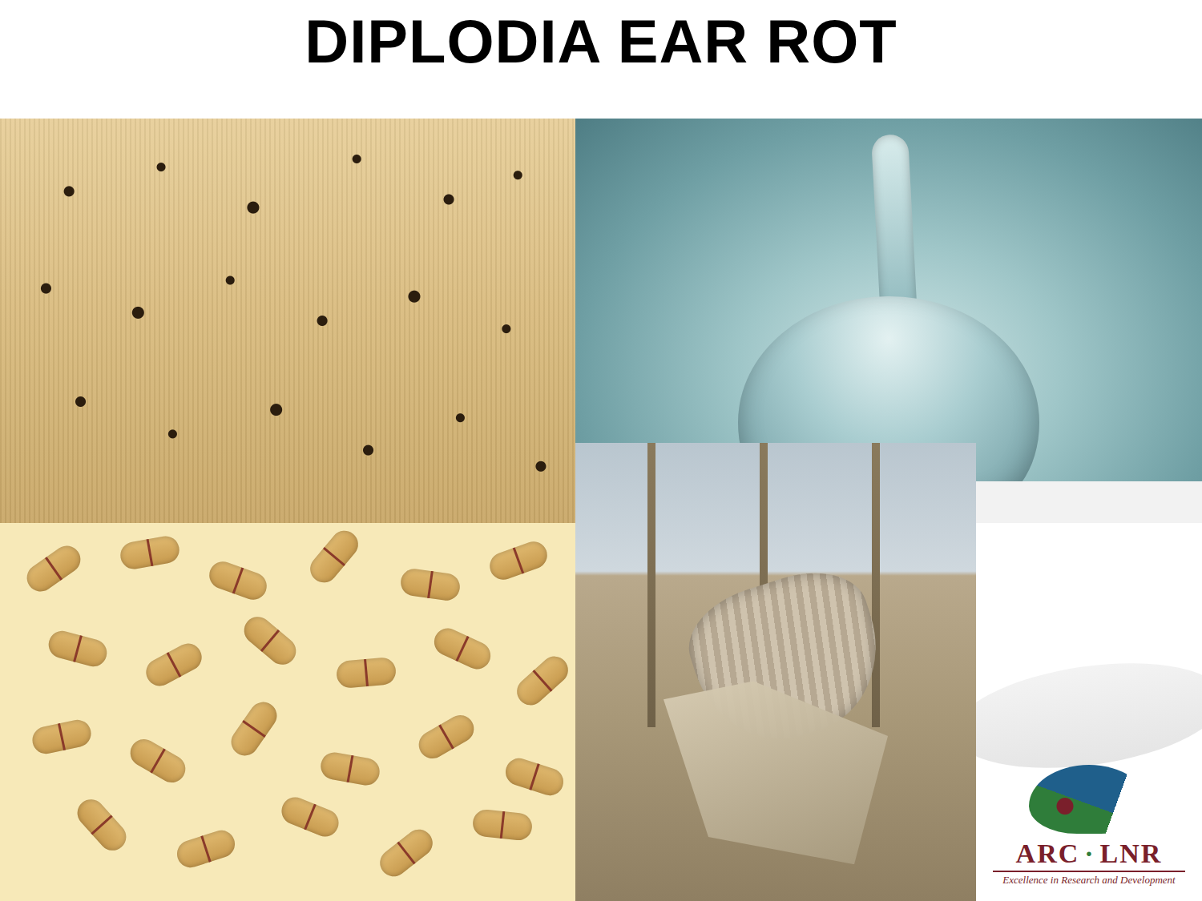DIPLODIA EAR ROT
001 S
ARC·LNR
Excellence in Research and Development